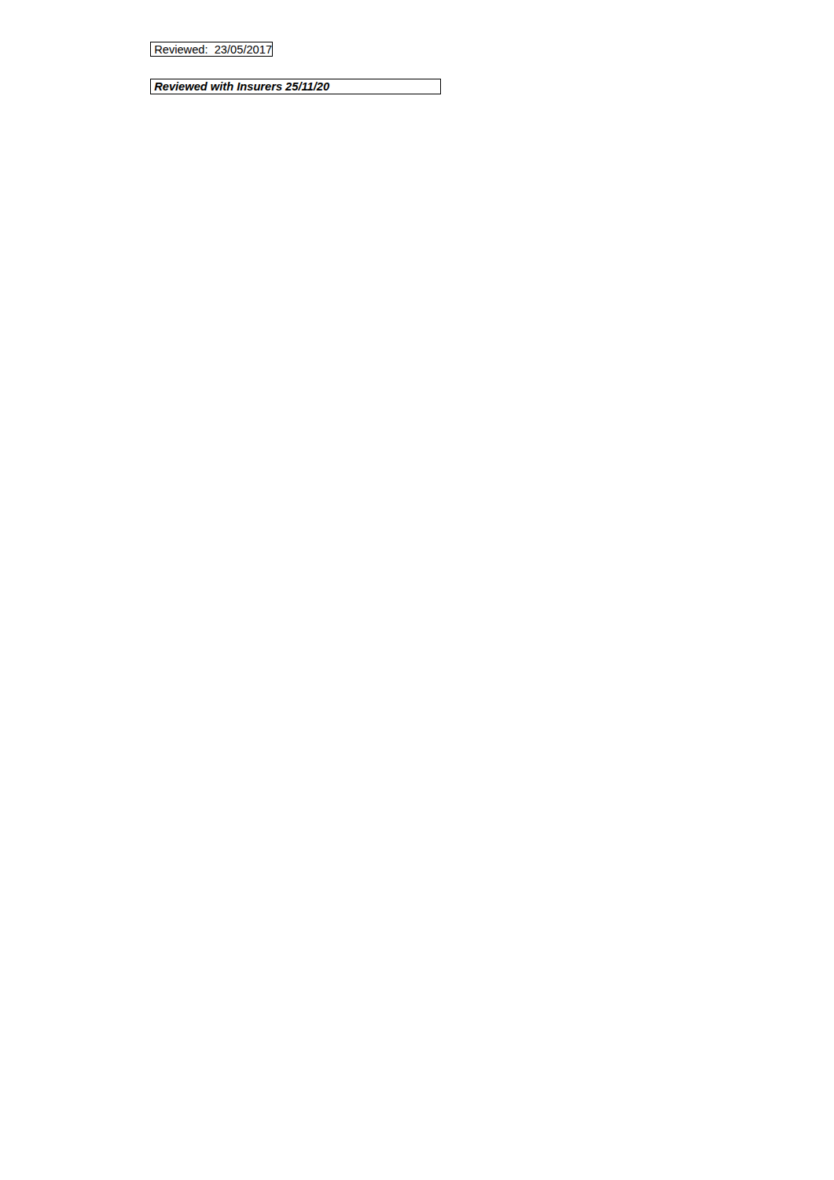Reviewed: 23/05/2017
Reviewed with Insurers 25/11/20